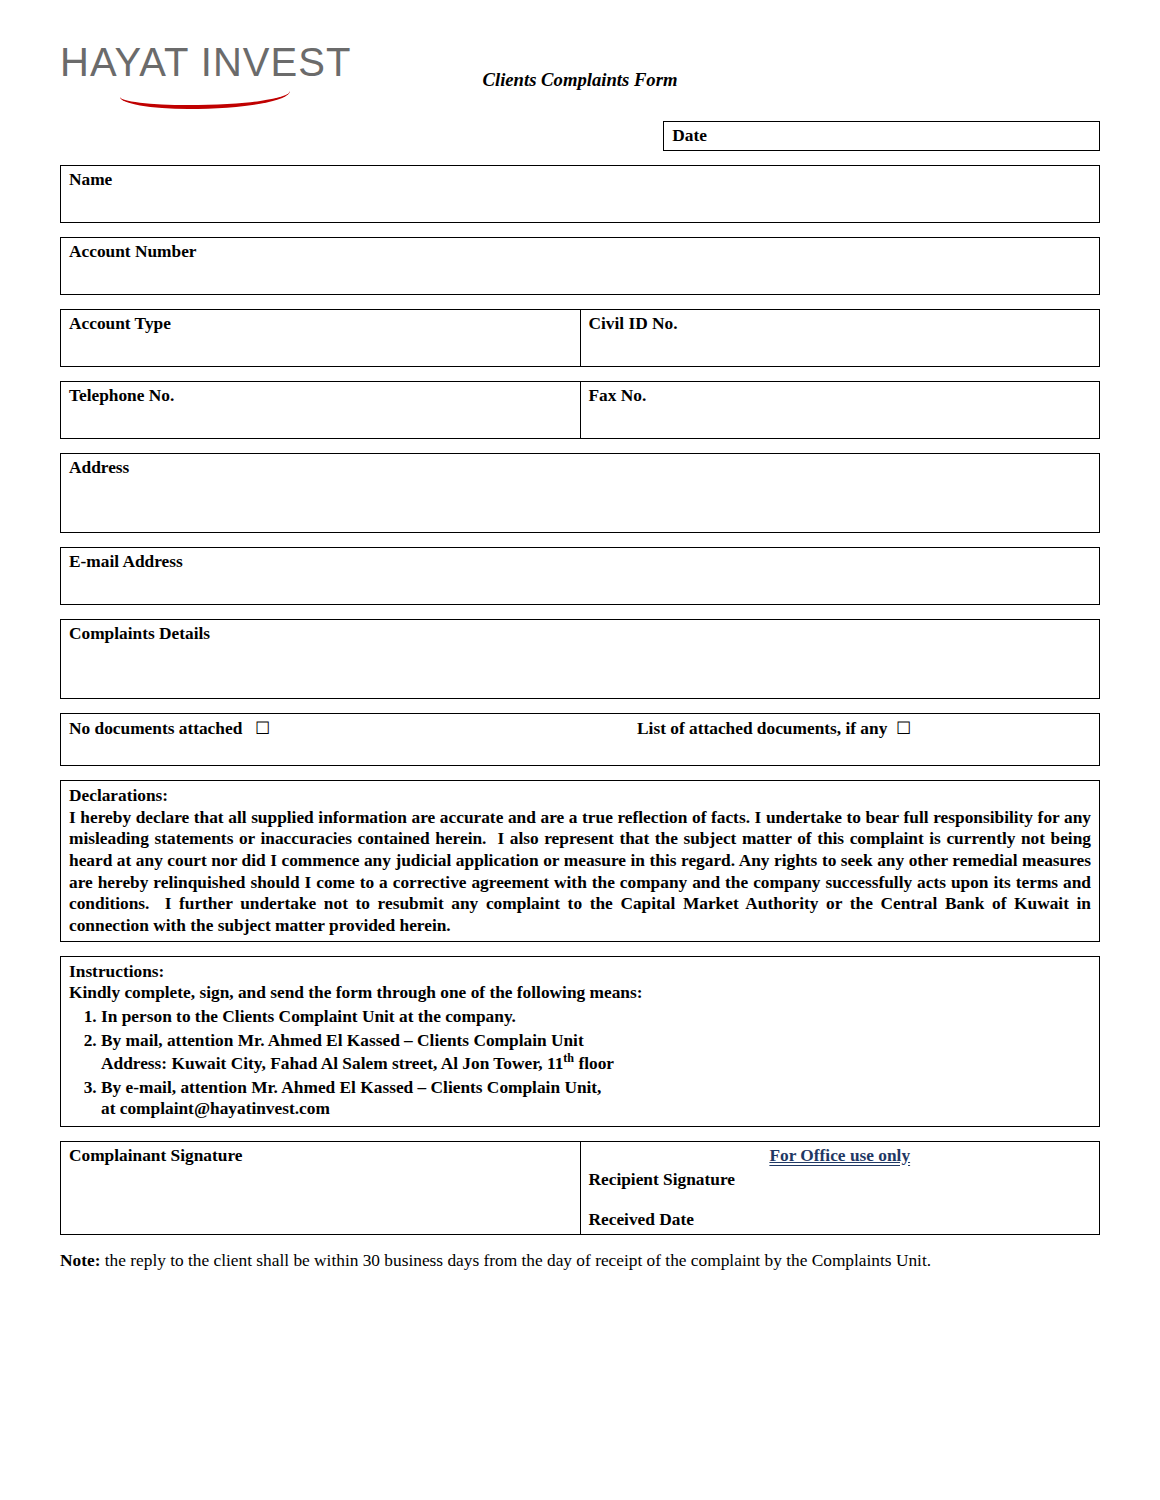HAYAT INVEST
Clients Complaints Form
| Date |
| Name |
| Account Number |
| Account Type | Civil ID No. |
| Telephone No. | Fax No. |
| Address |
| E-mail Address |
| Complaints Details |
| No documents attached ☐ List of attached documents, if any ☐ |
| Declarations: I hereby declare that all supplied information are accurate and are a true reflection of facts. I undertake to bear full responsibility for any misleading statements or inaccuracies contained herein. I also represent that the subject matter of this complaint is currently not being heard at any court nor did I commence any judicial application or measure in this regard. Any rights to seek any other remedial measures are hereby relinquished should I come to a corrective agreement with the company and the company successfully acts upon its terms and conditions. I further undertake not to resubmit any complaint to the Capital Market Authority or the Central Bank of Kuwait in connection with the subject matter provided herein. |
| Instructions: Kindly complete, sign, and send the form through one of the following means: In person to the Clients Complaint Unit at the company. By mail, attention Mr. Ahmed El Kassed – Clients Complain Unit Address: Kuwait City, Fahad Al Salem street, Al Jon Tower, 11 th floor By e-mail, attention Mr. Ahmed El Kassed – Clients Complain Unit, at complaint@hayatinvest.com |
| Complainant Signature | For Office use only Recipient Signature Received Date |
Note: the reply to the client shall be within 30 business days from the day of receipt of the complaint by the Complaints Unit.